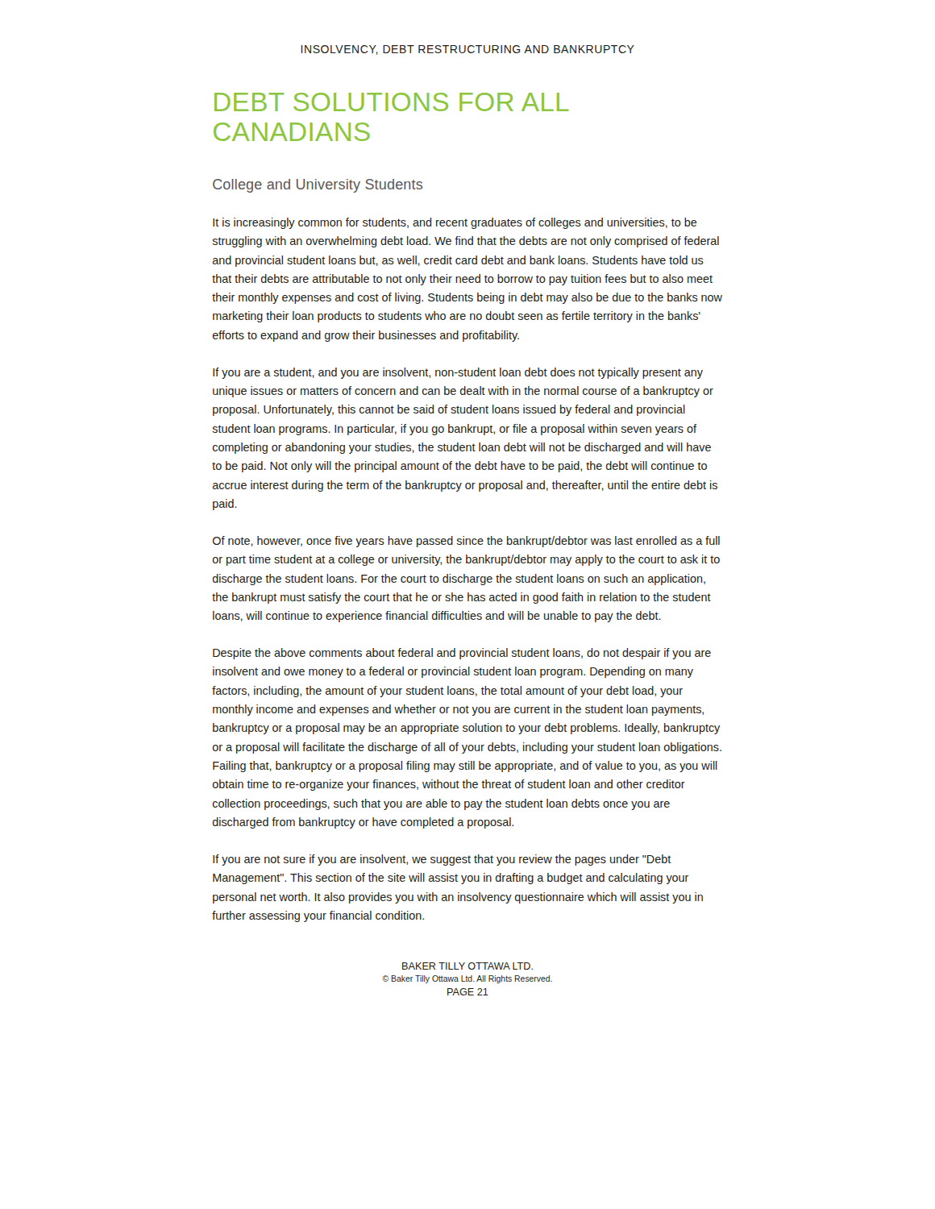INSOLVENCY, DEBT RESTRUCTURING AND BANKRUPTCY
DEBT SOLUTIONS FOR ALL CANADIANS
College and University Students
It is increasingly common for students, and recent graduates of colleges and universities, to be struggling with an overwhelming debt load. We find that the debts are not only comprised of federal and provincial student loans but, as well, credit card debt and bank loans. Students have told us that their debts are attributable to not only their need to borrow to pay tuition fees but to also meet their monthly expenses and cost of living. Students being in debt may also be due to the banks now marketing their loan products to students who are no doubt seen as fertile territory in the banks' efforts to expand and grow their businesses and profitability.
If you are a student, and you are insolvent, non-student loan debt does not typically present any unique issues or matters of concern and can be dealt with in the normal course of a bankruptcy or proposal. Unfortunately, this cannot be said of student loans issued by federal and provincial student loan programs. In particular, if you go bankrupt, or file a proposal within seven years of completing or abandoning your studies, the student loan debt will not be discharged and will have to be paid. Not only will the principal amount of the debt have to be paid, the debt will continue to accrue interest during the term of the bankruptcy or proposal and, thereafter, until the entire debt is paid.
Of note, however, once five years have passed since the bankrupt/debtor was last enrolled as a full or part time student at a college or university, the bankrupt/debtor may apply to the court to ask it to discharge the student loans. For the court to discharge the student loans on such an application, the bankrupt must satisfy the court that he or she has acted in good faith in relation to the student loans, will continue to experience financial difficulties and will be unable to pay the debt.
Despite the above comments about federal and provincial student loans, do not despair if you are insolvent and owe money to a federal or provincial student loan program. Depending on many factors, including, the amount of your student loans, the total amount of your debt load, your monthly income and expenses and whether or not you are current in the student loan payments, bankruptcy or a proposal may be an appropriate solution to your debt problems. Ideally, bankruptcy or a proposal will facilitate the discharge of all of your debts, including your student loan obligations. Failing that, bankruptcy or a proposal filing may still be appropriate, and of value to you, as you will obtain time to re-organize your finances, without the threat of student loan and other creditor collection proceedings, such that you are able to pay the student loan debts once you are discharged from bankruptcy or have completed a proposal.
If you are not sure if you are insolvent, we suggest that you review the pages under "Debt Management". This section of the site will assist you in drafting a budget and calculating your personal net worth. It also provides you with an insolvency questionnaire which will assist you in further assessing your financial condition.
BAKER TILLY OTTAWA LTD.
© Baker Tilly Ottawa Ltd. All Rights Reserved.
PAGE 21